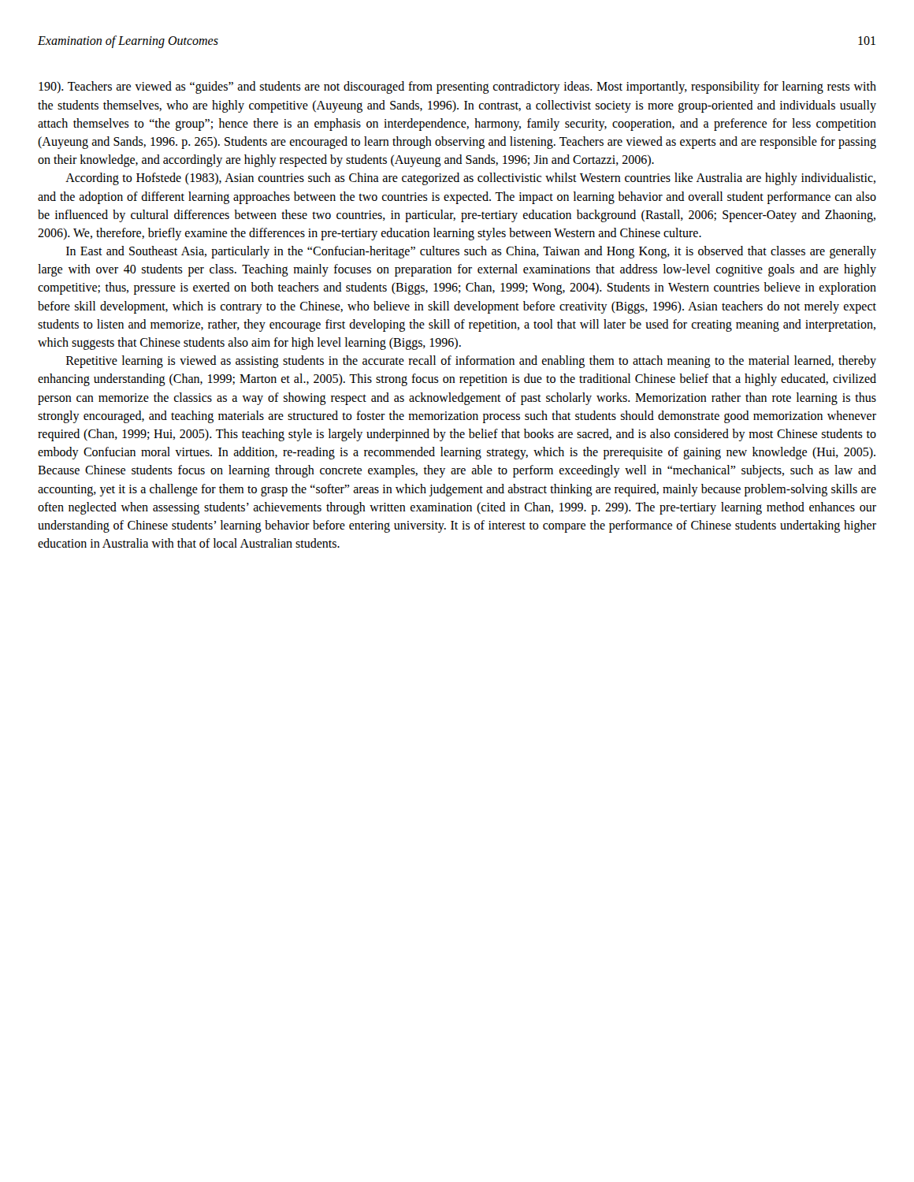Examination of Learning Outcomes 101
190). Teachers are viewed as “guides” and students are not discouraged from presenting contradictory ideas. Most importantly, responsibility for learning rests with the students themselves, who are highly competitive (Auyeung and Sands, 1996). In contrast, a collectivist society is more group-oriented and individuals usually attach themselves to “the group”; hence there is an emphasis on interdependence, harmony, family security, cooperation, and a preference for less competition (Auyeung and Sands, 1996. p. 265). Students are encouraged to learn through observing and listening. Teachers are viewed as experts and are responsible for passing on their knowledge, and accordingly are highly respected by students (Auyeung and Sands, 1996; Jin and Cortazzi, 2006).
According to Hofstede (1983), Asian countries such as China are categorized as collectivistic whilst Western countries like Australia are highly individualistic, and the adoption of different learning approaches between the two countries is expected. The impact on learning behavior and overall student performance can also be influenced by cultural differences between these two countries, in particular, pre-tertiary education background (Rastall, 2006; Spencer-Oatey and Zhaoning, 2006). We, therefore, briefly examine the differences in pre-tertiary education learning styles between Western and Chinese culture.
In East and Southeast Asia, particularly in the “Confucian-heritage” cultures such as China, Taiwan and Hong Kong, it is observed that classes are generally large with over 40 students per class. Teaching mainly focuses on preparation for external examinations that address low-level cognitive goals and are highly competitive; thus, pressure is exerted on both teachers and students (Biggs, 1996; Chan, 1999; Wong, 2004). Students in Western countries believe in exploration before skill development, which is contrary to the Chinese, who believe in skill development before creativity (Biggs, 1996). Asian teachers do not merely expect students to listen and memorize, rather, they encourage first developing the skill of repetition, a tool that will later be used for creating meaning and interpretation, which suggests that Chinese students also aim for high level learning (Biggs, 1996).
Repetitive learning is viewed as assisting students in the accurate recall of information and enabling them to attach meaning to the material learned, thereby enhancing understanding (Chan, 1999; Marton et al., 2005). This strong focus on repetition is due to the traditional Chinese belief that a highly educated, civilized person can memorize the classics as a way of showing respect and as acknowledgement of past scholarly works. Memorization rather than rote learning is thus strongly encouraged, and teaching materials are structured to foster the memorization process such that students should demonstrate good memorization whenever required (Chan, 1999; Hui, 2005). This teaching style is largely underpinned by the belief that books are sacred, and is also considered by most Chinese students to embody Confucian moral virtues. In addition, re-reading is a recommended learning strategy, which is the prerequisite of gaining new knowledge (Hui, 2005). Because Chinese students focus on learning through concrete examples, they are able to perform exceedingly well in “mechanical” subjects, such as law and accounting, yet it is a challenge for them to grasp the “softer” areas in which judgement and abstract thinking are required, mainly because problem-solving skills are often neglected when assessing students’ achievements through written examination (cited in Chan, 1999. p. 299). The pre-tertiary learning method enhances our understanding of Chinese students’ learning behavior before entering university. It is of interest to compare the performance of Chinese students undertaking higher education in Australia with that of local Australian students.